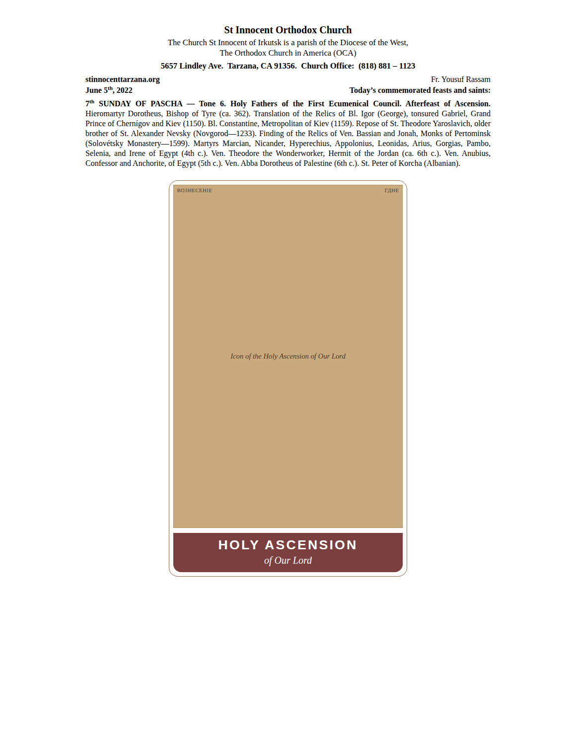St Innocent Orthodox Church
The Church St Innocent of Irkutsk is a parish of the Diocese of the West,
The Orthodox Church in America (OCA)
5657 Lindley Ave. Tarzana, CA 91356. Church Office: (818) 881 – 1123
stinnocenttarzana.org Fr. Yousuf Rassam
June 5th, 2022 Today’s commemorated feasts and saints:
7th SUNDAY OF PASCHA — Tone 6. Holy Fathers of the First Ecumenical Council. Afterfeast of Ascension. Hieromartyr Dorotheus, Bishop of Tyre (ca. 362). Translation of the Relics of Bl. Igor (George), tonsured Gabriel, Grand Prince of Chernígov and Kiev (1150). Bl. Constantine, Metropolitan of Kiev (1159). Repose of St. Theodore Yaroslavich, older brother of St. Alexander Nevsky (Novgorod—1233). Finding of the Relics of Ven. Bassian and Jonah, Monks of Pertominsk (Solovétsky Monastery—1599). Martyrs Marcian, Nicander, Hyperechius, Appolonius, Leonidas, Arius, Gorgias, Pambo, Selenia, and Irene of Egypt (4th c.). Ven. Theodore the Wonderworker, Hermit of the Jordan (ca. 6th c.). Ven. Anubius, Confessor and Anchorite, of Egypt (5th c.). Ven. Abba Dorotheus of Palestine (6th c.). St. Peter of Korcha (Albanian).
ВОЗНЕСЕНІЕ ГДНЕ Icon of the Holy Ascension of Our Lord
Holy Ascension of Our Lord